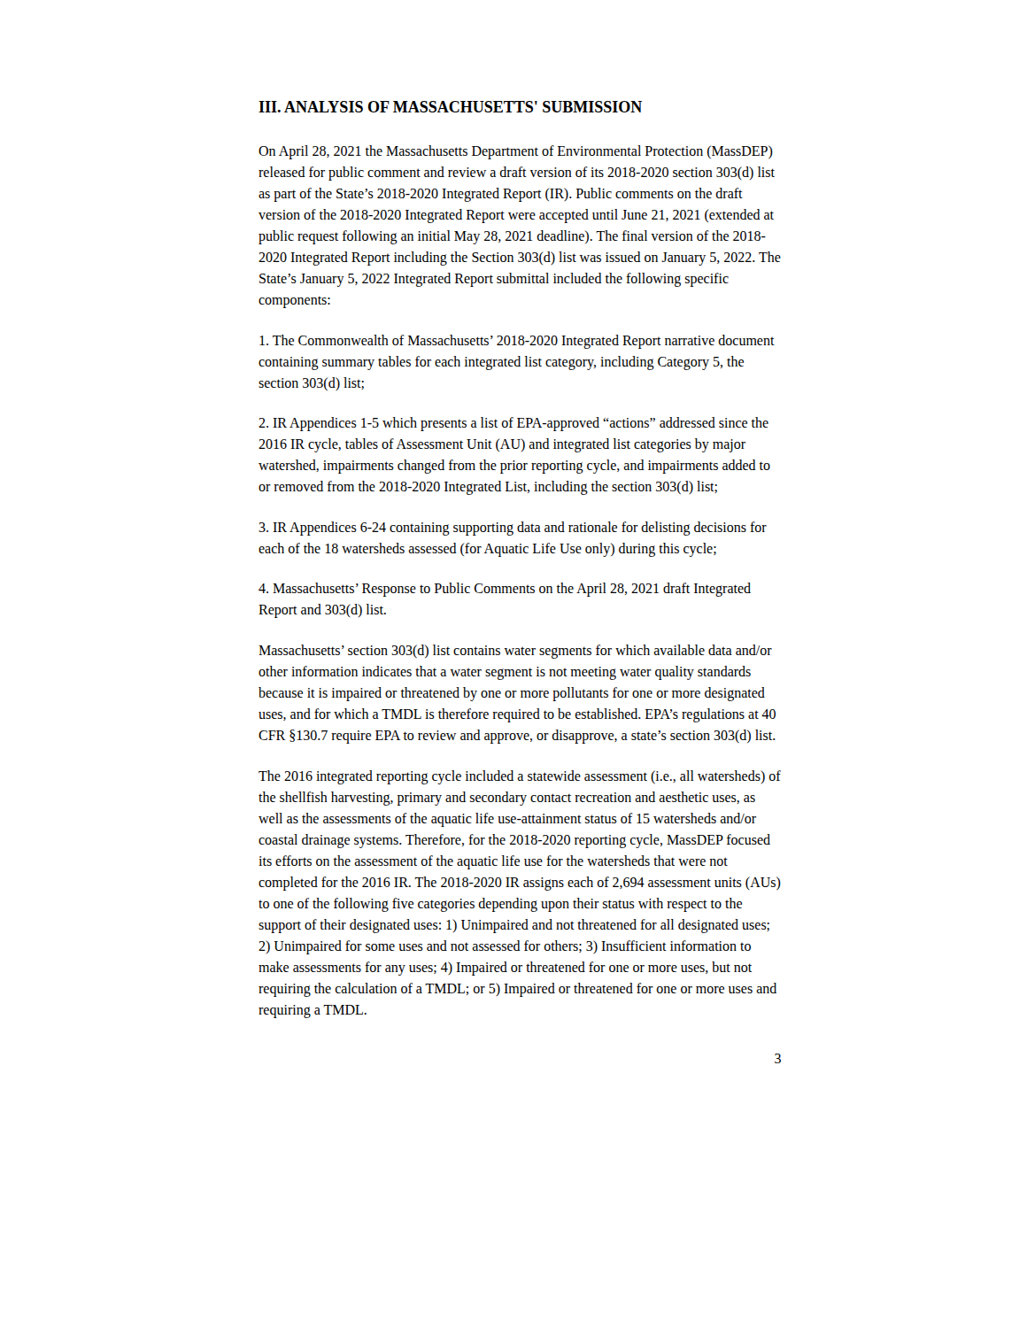III. ANALYSIS OF MASSACHUSETTS' SUBMISSION
On April 28, 2021 the Massachusetts Department of Environmental Protection (MassDEP) released for public comment and review a draft version of its 2018-2020 section 303(d) list as part of the State’s 2018-2020 Integrated Report (IR). Public comments on the draft version of the 2018-2020 Integrated Report were accepted until June 21, 2021 (extended at public request following an initial May 28, 2021 deadline). The final version of the 2018-2020 Integrated Report including the Section 303(d) list was issued on January 5, 2022. The State’s January 5, 2022 Integrated Report submittal included the following specific components:
1. The Commonwealth of Massachusetts’ 2018-2020 Integrated Report narrative document containing summary tables for each integrated list category, including Category 5, the section 303(d) list;
2. IR Appendices 1-5 which presents a list of EPA-approved “actions” addressed since the 2016 IR cycle, tables of Assessment Unit (AU) and integrated list categories by major watershed, impairments changed from the prior reporting cycle, and impairments added to or removed from the 2018-2020 Integrated List, including the section 303(d) list;
3. IR Appendices 6-24 containing supporting data and rationale for delisting decisions for each of the 18 watersheds assessed (for Aquatic Life Use only) during this cycle;
4. Massachusetts’ Response to Public Comments on the April 28, 2021 draft Integrated Report and 303(d) list.
Massachusetts’ section 303(d) list contains water segments for which available data and/or other information indicates that a water segment is not meeting water quality standards because it is impaired or threatened by one or more pollutants for one or more designated uses, and for which a TMDL is therefore required to be established. EPA’s regulations at 40 CFR §130.7 require EPA to review and approve, or disapprove, a state’s section 303(d) list.
The 2016 integrated reporting cycle included a statewide assessment (i.e., all watersheds) of the shellfish harvesting, primary and secondary contact recreation and aesthetic uses, as well as the assessments of the aquatic life use-attainment status of 15 watersheds and/or coastal drainage systems. Therefore, for the 2018-2020 reporting cycle, MassDEP focused its efforts on the assessment of the aquatic life use for the watersheds that were not completed for the 2016 IR. The 2018-2020 IR assigns each of 2,694 assessment units (AUs) to one of the following five categories depending upon their status with respect to the support of their designated uses: 1) Unimpaired and not threatened for all designated uses; 2) Unimpaired for some uses and not assessed for others; 3) Insufficient information to make assessments for any uses; 4) Impaired or threatened for one or more uses, but not requiring the calculation of a TMDL; or 5) Impaired or threatened for one or more uses and requiring a TMDL.
3